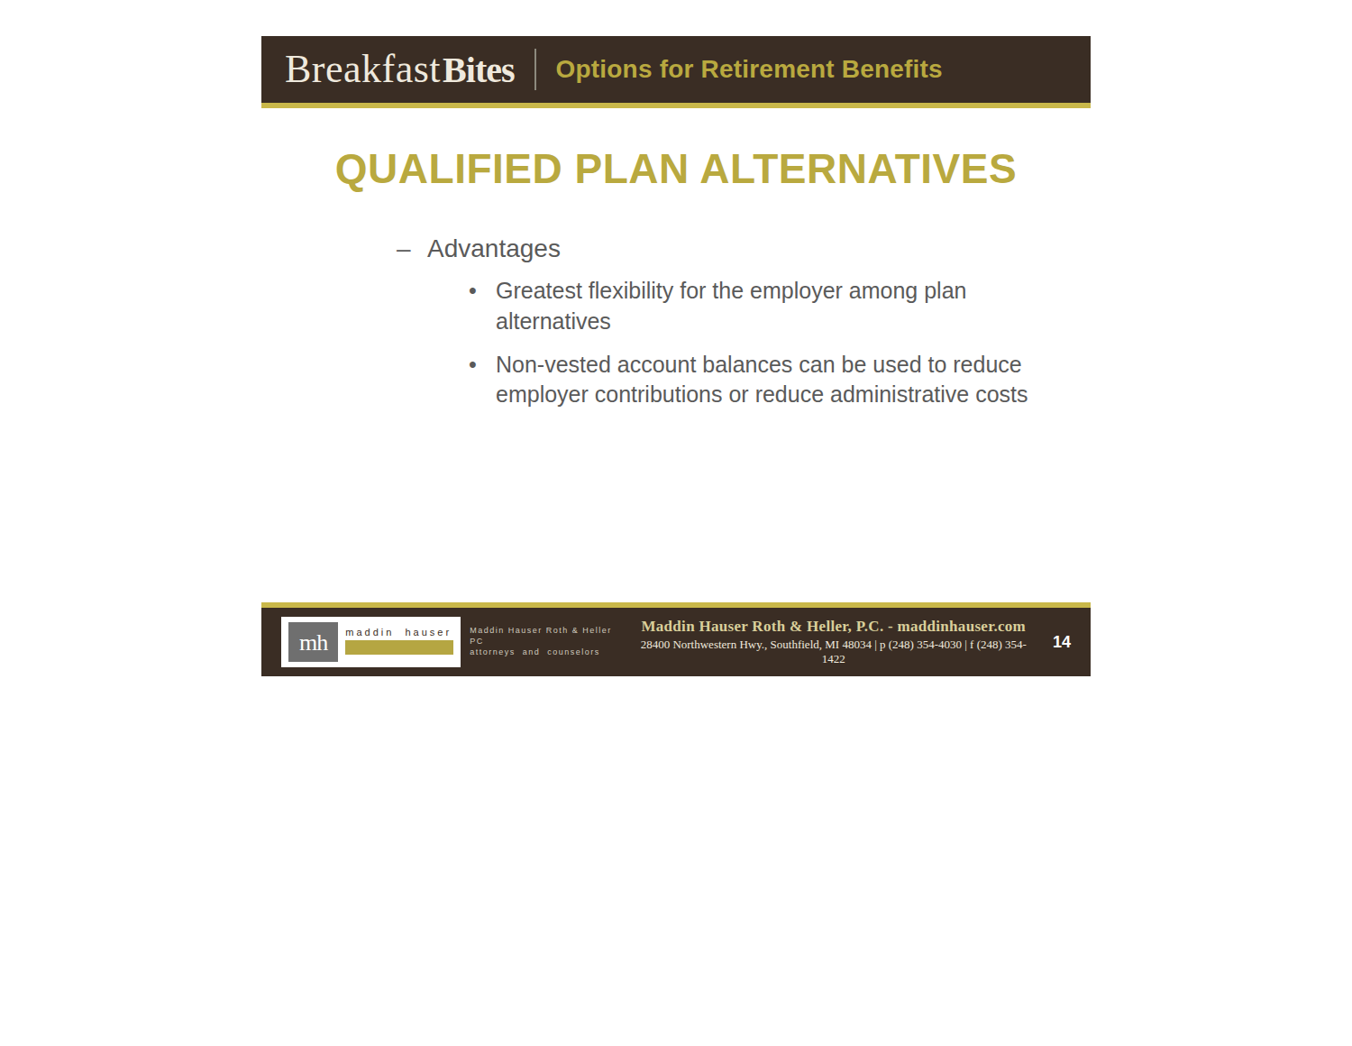Breakfast Bites
Options for Retirement Benefits
QUALIFIED PLAN ALTERNATIVES
Advantages
Greatest flexibility for the employer among plan alternatives
Non-vested account balances can be used to reduce employer contributions or reduce administrative costs
mh
maddin hauser
Maddin Hauser Roth & Heller PC
attorneys and counselors
Maddin Hauser Roth & Heller, P.C. - maddinhauser.com
28400 Northwestern Hwy., Southfield, MI 48034 | p (248) 354-4030 | f (248) 354-1422
14